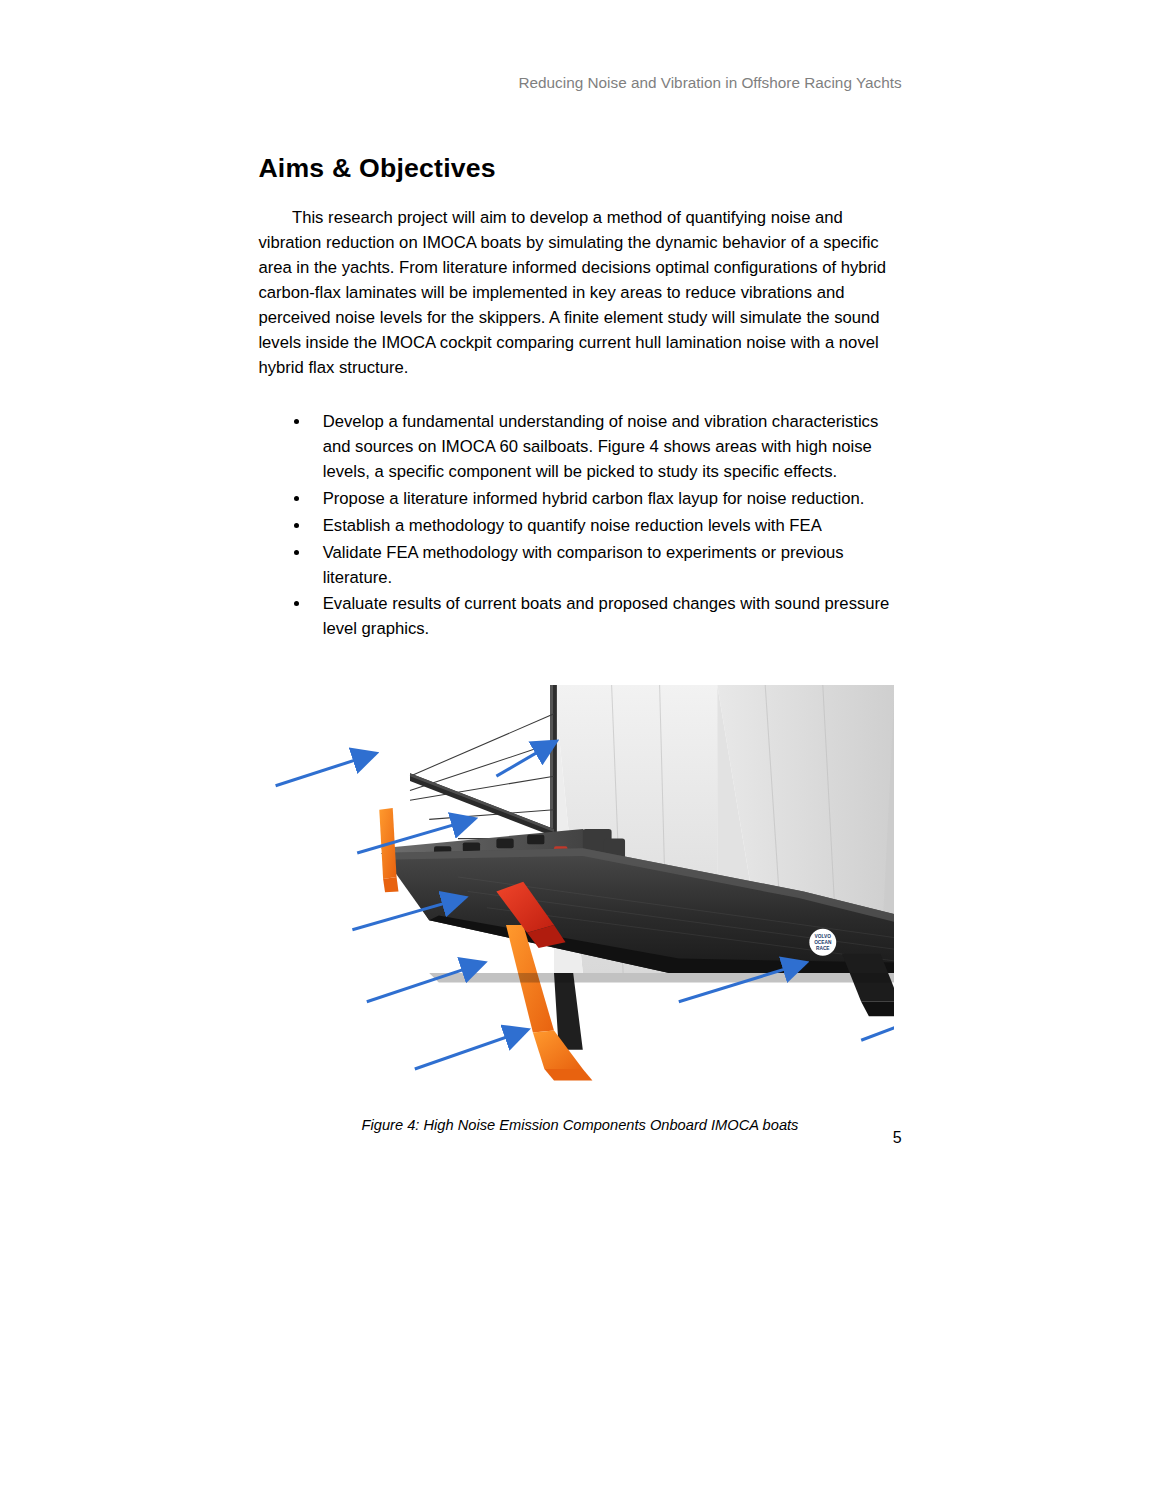Reducing Noise and Vibration in Offshore Racing Yachts
Aims & Objectives
This research project will aim to develop a method of quantifying noise and vibration reduction on IMOCA boats by simulating the dynamic behavior of a specific area in the yachts. From literature informed decisions optimal configurations of hybrid carbon-flax laminates will be implemented in key areas to reduce vibrations and perceived noise levels for the skippers. A finite element study will simulate the sound levels inside the IMOCA cockpit comparing current hull lamination noise with a novel hybrid flax structure.
Develop a fundamental understanding of noise and vibration characteristics and sources on IMOCA 60 sailboats. Figure 4 shows areas with high noise levels, a specific component will be picked to study its specific effects.
Propose a literature informed hybrid carbon flax layup for noise reduction.
Establish a methodology to quantify noise reduction levels with FEA
Validate FEA methodology with comparison to experiments or previous literature.
Evaluate results of current boats and proposed changes with sound pressure level graphics.
VOLVO OCEAN RACE
Figure 4: High Noise Emission Components Onboard IMOCA boats
5